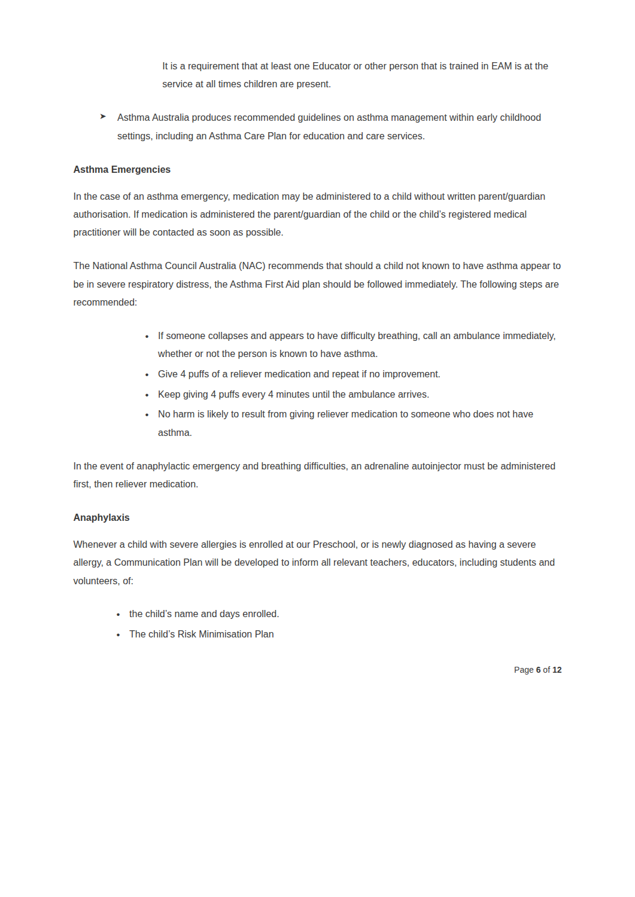It is a requirement that at least one Educator or other person that is trained in EAM is at the service at all times children are present.
Asthma Australia produces recommended guidelines on asthma management within early childhood settings, including an Asthma Care Plan for education and care services.
Asthma Emergencies
In the case of an asthma emergency, medication may be administered to a child without written parent/guardian authorisation. If medication is administered the parent/guardian of the child or the child’s registered medical practitioner will be contacted as soon as possible.
The National Asthma Council Australia (NAC) recommends that should a child not known to have asthma appear to be in severe respiratory distress, the Asthma First Aid plan should be followed immediately. The following steps are recommended:
If someone collapses and appears to have difficulty breathing, call an ambulance immediately, whether or not the person is known to have asthma.
Give 4 puffs of a reliever medication and repeat if no improvement.
Keep giving 4 puffs every 4 minutes until the ambulance arrives.
No harm is likely to result from giving reliever medication to someone who does not have asthma.
In the event of anaphylactic emergency and breathing difficulties, an adrenaline autoinjector must be administered first, then reliever medication.
Anaphylaxis
Whenever a child with severe allergies is enrolled at our Preschool, or is newly diagnosed as having a severe allergy, a Communication Plan will be developed to inform all relevant teachers, educators, including students and volunteers, of:
the child’s name and days enrolled.
The child’s Risk Minimisation Plan
Page 6 of 12